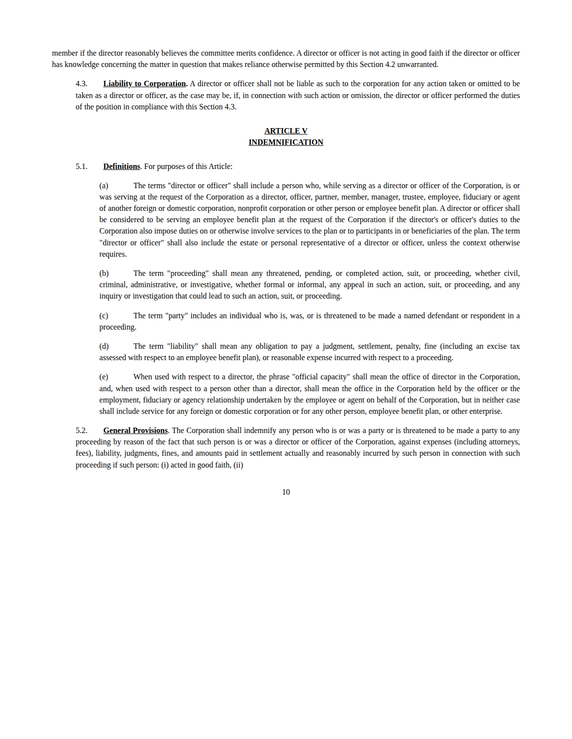member if the director reasonably believes the committee merits confidence. A director or officer is not acting in good faith if the director or officer has knowledge concerning the matter in question that makes reliance otherwise permitted by this Section 4.2 unwarranted.
4.3.  Liability to Corporation. A director or officer shall not be liable as such to the corporation for any action taken or omitted to be taken as a director or officer, as the case may be, if, in connection with such action or omission, the director or officer performed the duties of the position in compliance with this Section 4.3.
ARTICLE V
INDEMNIFICATION
5.1.  Definitions. For purposes of this Article:
(a) The terms "director or officer" shall include a person who, while serving as a director or officer of the Corporation, is or was serving at the request of the Corporation as a director, officer, partner, member, manager, trustee, employee, fiduciary or agent of another foreign or domestic corporation, nonprofit corporation or other person or employee benefit plan. A director or officer shall be considered to be serving an employee benefit plan at the request of the Corporation if the director's or officer's duties to the Corporation also impose duties on or otherwise involve services to the plan or to participants in or beneficiaries of the plan. The term "director or officer" shall also include the estate or personal representative of a director or officer, unless the context otherwise requires.
(b) The term "proceeding" shall mean any threatened, pending, or completed action, suit, or proceeding, whether civil, criminal, administrative, or investigative, whether formal or informal, any appeal in such an action, suit, or proceeding, and any inquiry or investigation that could lead to such an action, suit, or proceeding.
(c) The term "party" includes an individual who is, was, or is threatened to be made a named defendant or respondent in a proceeding.
(d) The term "liability" shall mean any obligation to pay a judgment, settlement, penalty, fine (including an excise tax assessed with respect to an employee benefit plan), or reasonable expense incurred with respect to a proceeding.
(e) When used with respect to a director, the phrase "official capacity" shall mean the office of director in the Corporation, and, when used with respect to a person other than a director, shall mean the office in the Corporation held by the officer or the employment, fiduciary or agency relationship undertaken by the employee or agent on behalf of the Corporation, but in neither case shall include service for any foreign or domestic corporation or for any other person, employee benefit plan, or other enterprise.
5.2.  General Provisions. The Corporation shall indemnify any person who is or was a party or is threatened to be made a party to any proceeding by reason of the fact that such person is or was a director or officer of the Corporation, against expenses (including attorneys, fees), liability, judgments, fines, and amounts paid in settlement actually and reasonably incurred by such person in connection with such proceeding if such person: (i) acted in good faith, (ii)
10